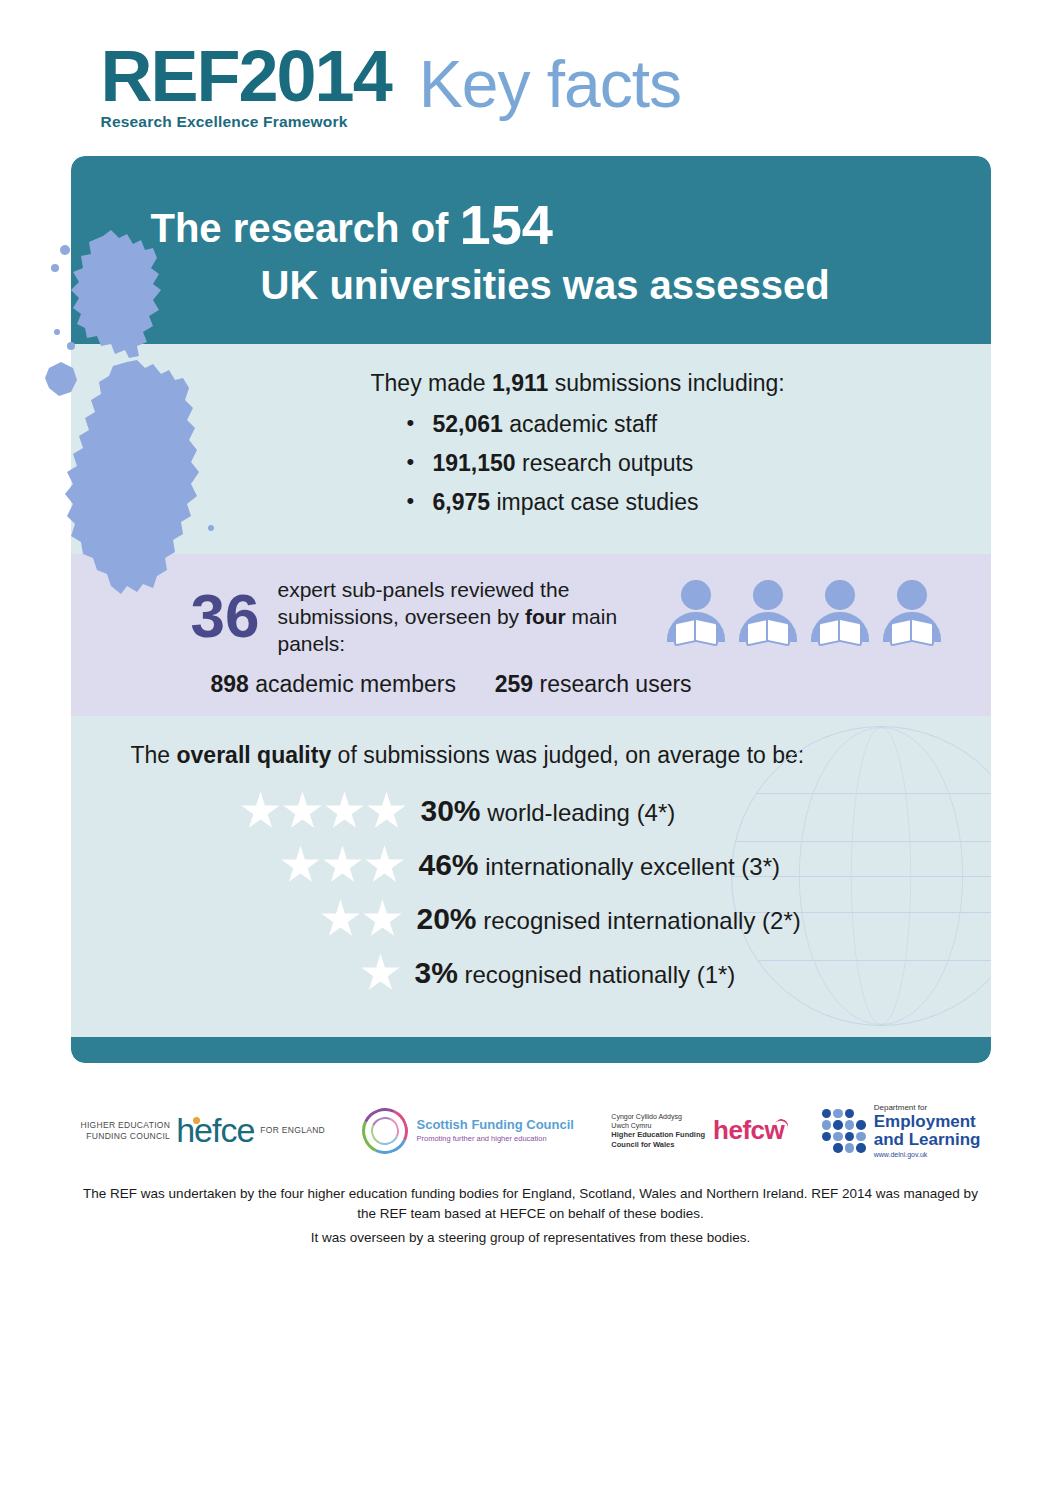REF2014
Research Excellence Framework
Key facts
The research of 154 UK universities was assessed
They made 1,911 submissions including:
52,061 academic staff
191,150 research outputs
6,975 impact case studies
36
expert sub-panels reviewed the submissions, overseen by four main panels:
898 academic members 259 research users
The overall quality of submissions was judged, on average to be:
30% world-leading (4*)
46% internationally excellent (3*)
20% recognised internationally (2*)
3% recognised nationally (1*)
HIGHER EDUCATION
FUNDING COUNCIL
hefce
FOR ENGLAND
Scottish Funding Council
Promoting further and higher education
Cyngor Cyllido Addysg
Uwch Cymru
Higher Education Funding
Council for Wales
hefcw
Department for
Employment
and Learning
www.delni.gov.uk
The REF was undertaken by the four higher education funding bodies for England, Scotland, Wales and Northern Ireland. REF 2014 was managed by the REF team based at HEFCE on behalf of these bodies.
It was overseen by a steering group of representatives from these bodies.